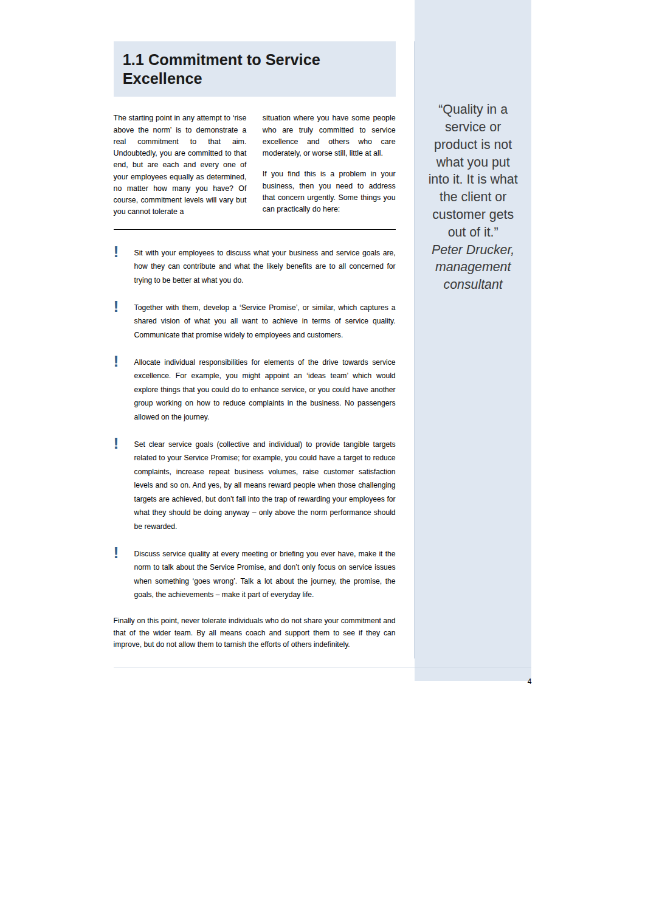1.1 Commitment to Service Excellence
The starting point in any attempt to ‘rise above the norm’ is to demonstrate a real commitment to that aim. Undoubtedly, you are committed to that end, but are each and every one of your employees equally as determined, no matter how many you have? Of course, commitment levels will vary but you cannot tolerate a
situation where you have some people who are truly committed to service excellence and others who care moderately, or worse still, little at all.
If you find this is a problem in your business, then you need to address that concern urgently. Some things you can practically do here:
Sit with your employees to discuss what your business and service goals are, how they can contribute and what the likely benefits are to all concerned for trying to be better at what you do.
Together with them, develop a ‘Service Promise’, or similar, which captures a shared vision of what you all want to achieve in terms of service quality. Communicate that promise widely to employees and customers.
Allocate individual responsibilities for elements of the drive towards service excellence. For example, you might appoint an ‘ideas team’ which would explore things that you could do to enhance service, or you could have another group working on how to reduce complaints in the business. No passengers allowed on the journey.
Set clear service goals (collective and individual) to provide tangible targets related to your Service Promise; for example, you could have a target to reduce complaints, increase repeat business volumes, raise customer satisfaction levels and so on. And yes, by all means reward people when those challenging targets are achieved, but don’t fall into the trap of rewarding your employees for what they should be doing anyway – only above the norm performance should be rewarded.
Discuss service quality at every meeting or briefing you ever have, make it the norm to talk about the Service Promise, and don’t only focus on service issues when something ‘goes wrong’. Talk a lot about the journey, the promise, the goals, the achievements – make it part of everyday life.
Finally on this point, never tolerate individuals who do not share your commitment and that of the wider team. By all means coach and support them to see if they can improve, but do not allow them to tarnish the efforts of others indefinitely.
“Quality in a service or product is not what you put into it. It is what the client or customer gets out of it.” Peter Drucker, management consultant
4